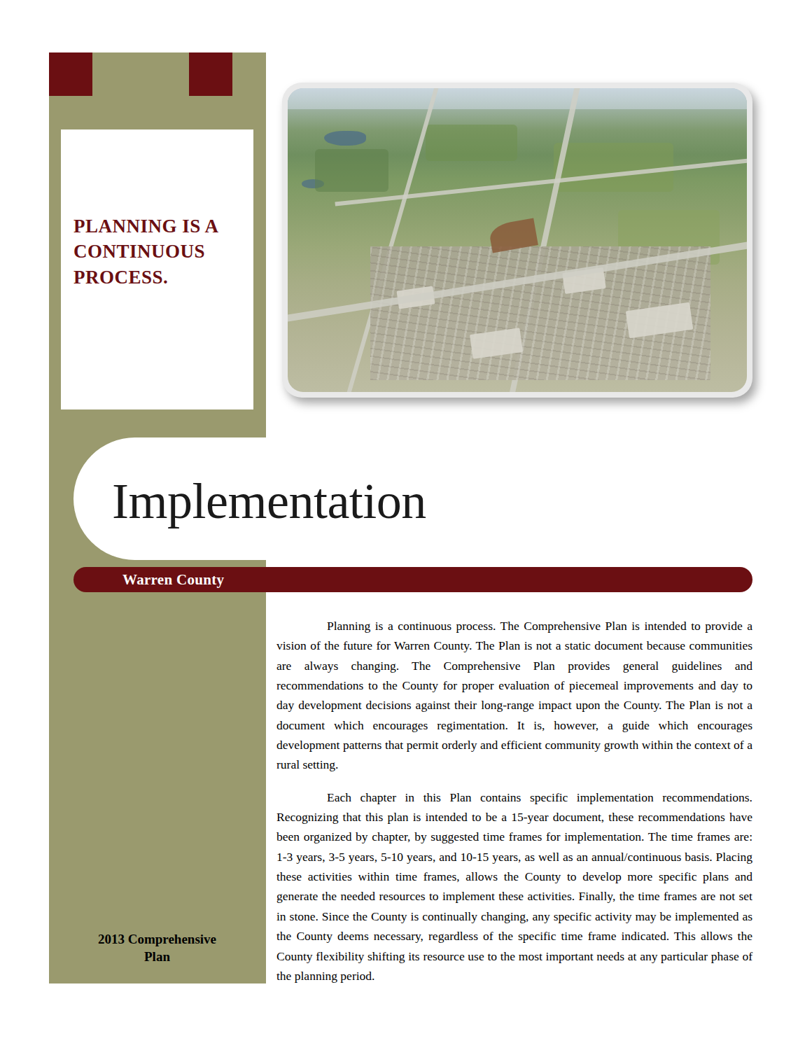Planning is a continuous process.
Implementation
Warren County
Planning is a continuous process. The Comprehensive Plan is intended to provide a vision of the future for Warren County. The Plan is not a static document because communities are always changing. The Comprehensive Plan provides general guidelines and recommendations to the County for proper evaluation of piecemeal improvements and day to day development decisions against their long-range impact upon the County. The Plan is not a document which encourages regimentation. It is, however, a guide which encourages development patterns that permit orderly and efficient community growth within the context of a rural setting.
Each chapter in this Plan contains specific implementation recommendations. Recognizing that this plan is intended to be a 15-year document, these recommendations have been organized by chapter, by suggested time frames for implementation. The time frames are: 1-3 years, 3-5 years, 5-10 years, and 10-15 years, as well as an annual/continuous basis. Placing these activities within time frames, allows the County to develop more specific plans and generate the needed resources to implement these activities. Finally, the time frames are not set in stone. Since the County is continually changing, any specific activity may be implemented as the County deems necessary, regardless of the specific time frame indicated. This allows the County flexibility shifting its resource use to the most important needs at any particular phase of the planning period.
2013 Comprehensive
Plan